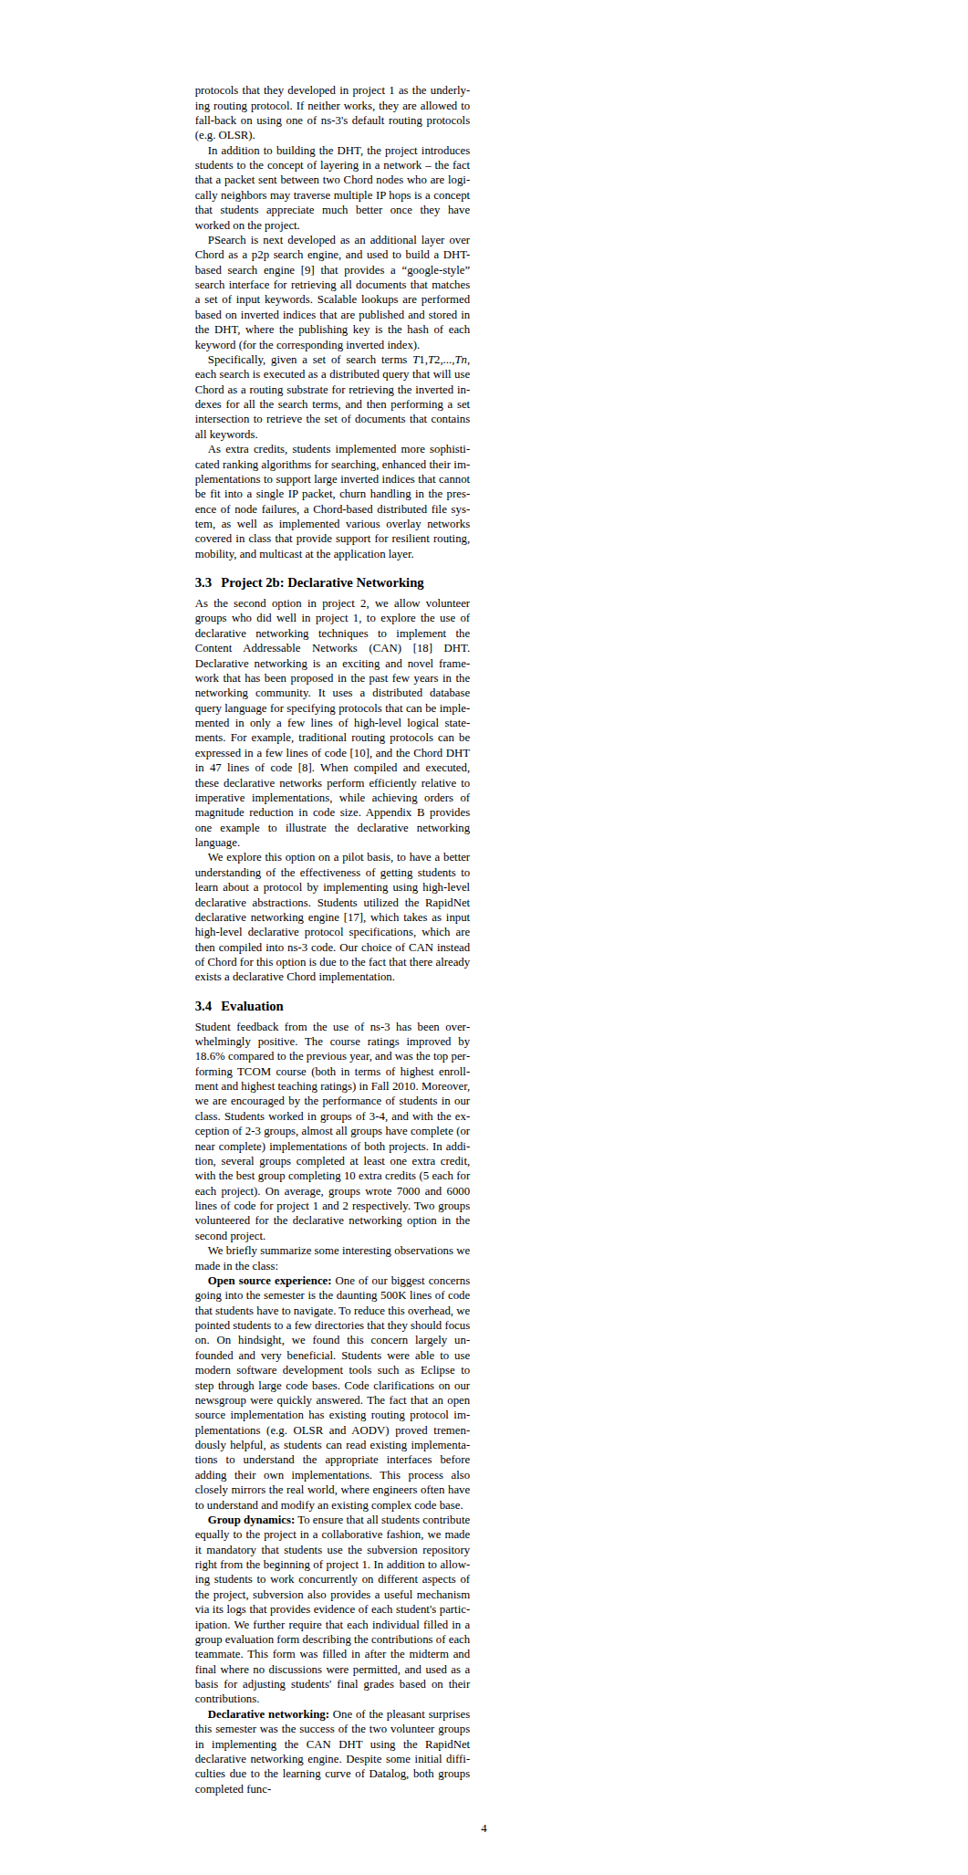protocols that they developed in project 1 as the underlying routing protocol. If neither works, they are allowed to fall-back on using one of ns-3's default routing protocols (e.g. OLSR).
In addition to building the DHT, the project introduces students to the concept of layering in a network – the fact that a packet sent between two Chord nodes who are logically neighbors may traverse multiple IP hops is a concept that students appreciate much better once they have worked on the project.
PSearch is next developed as an additional layer over Chord as a p2p search engine, and used to build a DHT-based search engine [9] that provides a “google-style” search interface for retrieving all documents that matches a set of input keywords. Scalable lookups are performed based on inverted indices that are published and stored in the DHT, where the publishing key is the hash of each keyword (for the corresponding inverted index).
Specifically, given a set of search terms T1,T2,...,Tn, each search is executed as a distributed query that will use Chord as a routing substrate for retrieving the inverted indexes for all the search terms, and then performing a set intersection to retrieve the set of documents that contains all keywords.
As extra credits, students implemented more sophisticated ranking algorithms for searching, enhanced their implementations to support large inverted indices that cannot be fit into a single IP packet, churn handling in the presence of node failures, a Chord-based distributed file system, as well as implemented various overlay networks covered in class that provide support for resilient routing, mobility, and multicast at the application layer.
3.3 Project 2b: Declarative Networking
As the second option in project 2, we allow volunteer groups who did well in project 1, to explore the use of declarative networking techniques to implement the Content Addressable Networks (CAN) [18] DHT. Declarative networking is an exciting and novel framework that has been proposed in the past few years in the networking community. It uses a distributed database query language for specifying protocols that can be implemented in only a few lines of high-level logical statements. For example, traditional routing protocols can be expressed in a few lines of code [10], and the Chord DHT in 47 lines of code [8]. When compiled and executed, these declarative networks perform efficiently relative to imperative implementations, while achieving orders of magnitude reduction in code size. Appendix B provides one example to illustrate the declarative networking language.
We explore this option on a pilot basis, to have a better understanding of the effectiveness of getting students to learn about a protocol by implementing using high-level declarative abstractions. Students utilized the RapidNet declarative networking engine [17], which takes as input high-level declarative protocol specifications, which are then compiled into ns-3 code. Our choice of CAN instead of Chord for this option is due to the fact that there already exists a declarative Chord implementation.
3.4 Evaluation
Student feedback from the use of ns-3 has been overwhelmingly positive. The course ratings improved by 18.6% compared to the previous year, and was the top performing TCOM course (both in terms of highest enrollment and highest teaching ratings) in Fall 2010. Moreover, we are encouraged by the performance of students in our class. Students worked in groups of 3-4, and with the exception of 2-3 groups, almost all groups have complete (or near complete) implementations of both projects. In addition, several groups completed at least one extra credit, with the best group completing 10 extra credits (5 each for each project). On average, groups wrote 7000 and 6000 lines of code for project 1 and 2 respectively. Two groups volunteered for the declarative networking option in the second project.
We briefly summarize some interesting observations we made in the class:
Open source experience: One of our biggest concerns going into the semester is the daunting 500K lines of code that students have to navigate. To reduce this overhead, we pointed students to a few directories that they should focus on. On hindsight, we found this concern largely unfounded and very beneficial. Students were able to use modern software development tools such as Eclipse to step through large code bases. Code clarifications on our newsgroup were quickly answered. The fact that an open source implementation has existing routing protocol implementations (e.g. OLSR and AODV) proved tremendously helpful, as students can read existing implementations to understand the appropriate interfaces before adding their own implementations. This process also closely mirrors the real world, where engineers often have to understand and modify an existing complex code base.
Group dynamics: To ensure that all students contribute equally to the project in a collaborative fashion, we made it mandatory that students use the subversion repository right from the beginning of project 1. In addition to allowing students to work concurrently on different aspects of the project, subversion also provides a useful mechanism via its logs that provides evidence of each student's participation. We further require that each individual filled in a group evaluation form describing the contributions of each teammate. This form was filled in after the midterm and final where no discussions were permitted, and used as a basis for adjusting students' final grades based on their contributions.
Declarative networking: One of the pleasant surprises this semester was the success of the two volunteer groups in implementing the CAN DHT using the RapidNet declarative networking engine. Despite some initial difficulties due to the learning curve of Datalog, both groups completed func-
4